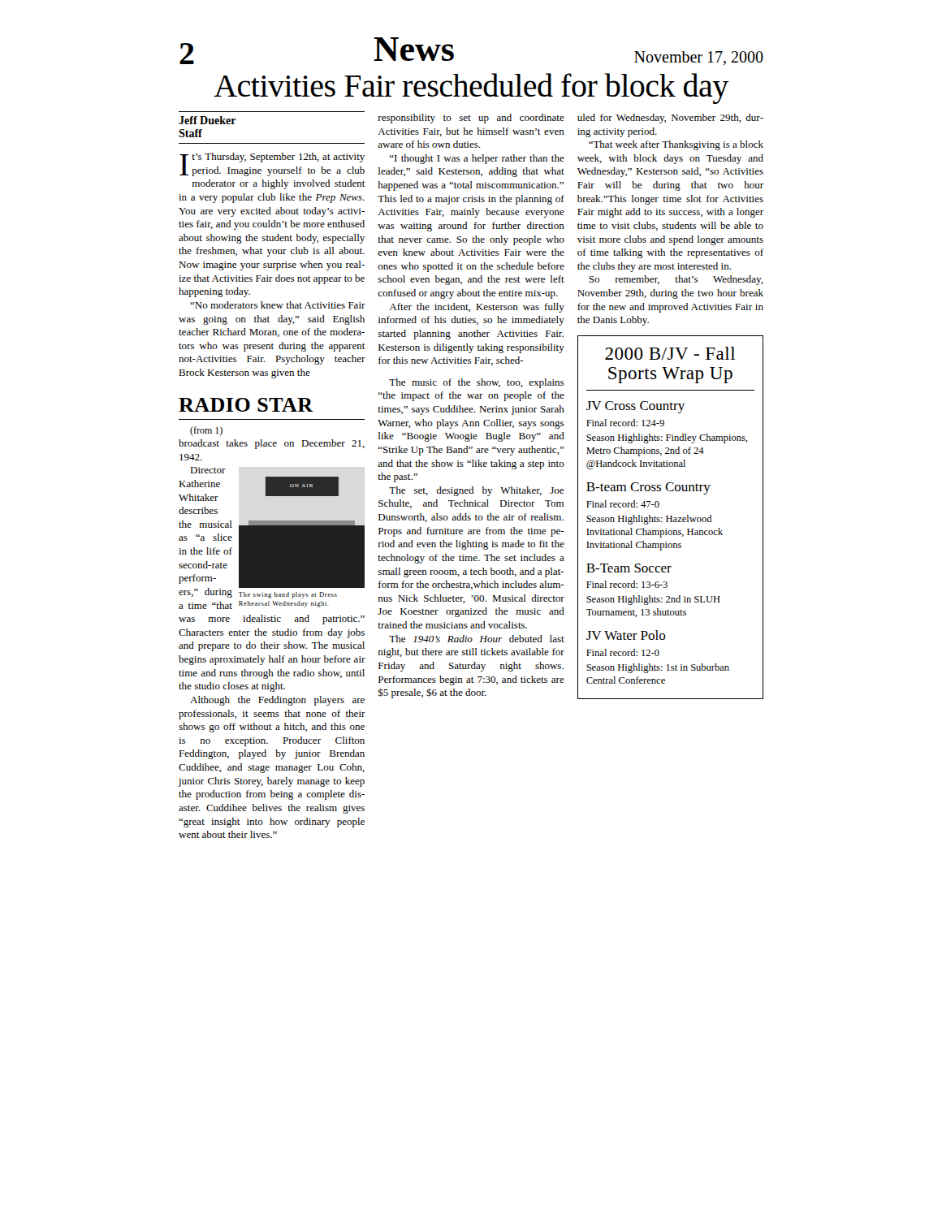2
News
November 17, 2000
Activities Fair rescheduled for block day
Jeff Dueker
Staff
It’s Thursday, September 12th, at activity period. Imagine yourself to be a club moderator or a highly involved student in a very popular club like the Prep News. You are very excited about today’s activities fair, and you couldn’t be more enthused about showing the student body, especially the freshmen, what your club is all about. Now imagine your surprise when you realize that Activities Fair does not appear to be happening today.
“No moderators knew that Activities Fair was going on that day,” said English teacher Richard Moran, one of the moderators who was present during the apparent not-Activities Fair. Psychology teacher Brock Kesterson was given the
RADIO STAR
(from 1)
broadcast takes place on December 21, 1942.
ON AIR
The swing band plays at Dress Rehearsal Wednesday night.
Director Katherine Whitaker describes the musical as “a slice in the life of second-rate performers,” during a time “that was more idealistic and patriotic.” Characters enter the studio from day jobs and prepare to do their show. The musical begins aproximately half an hour before air time and runs through the radio show, until the studio closes at night.
Although the Feddington players are professionals, it seems that none of their shows go off without a hitch, and this one is no exception. Producer Clifton Feddington, played by junior Brendan Cuddihee, and stage manager Lou Cohn, junior Chris Storey, barely manage to keep the production from being a complete disaster. Cuddihee belives the realism gives “great insight into how ordinary people went about their lives.”
responsibility to set up and coordinate Activities Fair, but he himself wasn’t even aware of his own duties.
“I thought I was a helper rather than the leader,” said Kesterson, adding that what happened was a “total miscommunication.” This led to a major crisis in the planning of Activities Fair, mainly because everyone was waiting around for further direction that never came. So the only people who even knew about Activities Fair were the ones who spotted it on the schedule before school even began, and the rest were left confused or angry about the entire mix-up.
After the incident, Kesterson was fully informed of his duties, so he immediately started planning another Activities Fair. Kesterson is diligently taking responsibility for this new Activities Fair, sched-
The music of the show, too, explains “the impact of the war on people of the times,” says Cuddihee. Nerinx junior Sarah Warner, who plays Ann Collier, says songs like “Boogie Woogie Bugle Boy” and “Strike Up The Band” are “very authentic,” and that the show is “like taking a step into the past.”
The set, designed by Whitaker, Joe Schulte, and Technical Director Tom Dunsworth, also adds to the air of realism. Props and furniture are from the time period and even the lighting is made to fit the technology of the time. The set includes a small green rooom, a tech booth, and a platform for the orchestra,which includes alumnus Nick Schlueter, ’00. Musical director Joe Koestner organized the music and trained the musicians and vocalists.
The 1940’s Radio Hour debuted last night, but there are still tickets available for Friday and Saturday night shows. Performances begin at 7:30, and tickets are $5 presale, $6 at the door.
uled for Wednesday, November 29th, during activity period.
“That week after Thanksgiving is a block week, with block days on Tuesday and Wednesday,” Kesterson said, “so Activities Fair will be during that two hour break.”This longer time slot for Activities Fair might add to its success, with a longer time to visit clubs, students will be able to visit more clubs and spend longer amounts of time talking with the representatives of the clubs they are most interested in.
So remember, that’s Wednesday, November 29th, during the two hour break for the new and improved Activities Fair in the Danis Lobby.
2000 B/JV - Fall
Sports Wrap Up
JV Cross Country
Final record: 124-9
Season Highlights: Findley Champions, Metro Champions, 2nd of 24 @Handcock Invitational
B-team Cross Country
Final record: 47-0
Season Highlights: Hazelwood Invitational Champions, Hancock Invitational Champions
B-Team Soccer
Final record: 13-6-3
Season Highlights: 2nd in SLUH Tournament, 13 shutouts
JV Water Polo
Final record: 12-0
Season Highlights: 1st in Suburban Central Conference